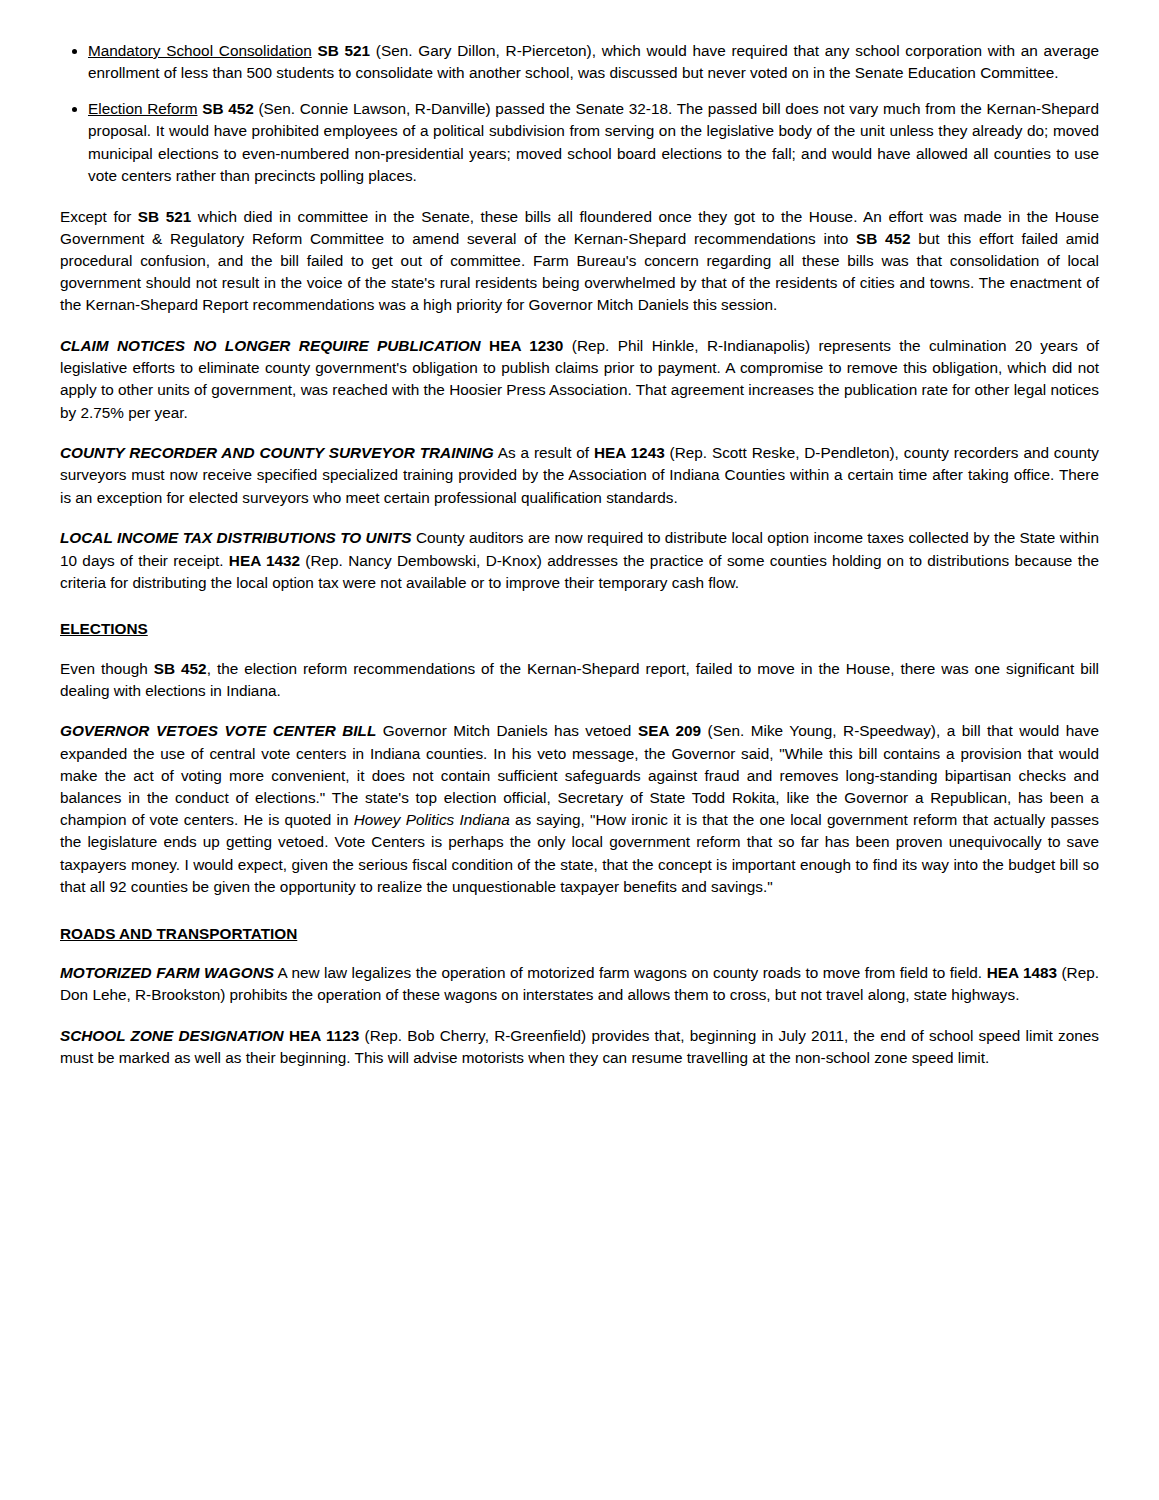Mandatory School Consolidation SB 521 (Sen. Gary Dillon, R-Pierceton), which would have required that any school corporation with an average enrollment of less than 500 students to consolidate with another school, was discussed but never voted on in the Senate Education Committee.
Election Reform SB 452 (Sen. Connie Lawson, R-Danville) passed the Senate 32-18. The passed bill does not vary much from the Kernan-Shepard proposal. It would have prohibited employees of a political subdivision from serving on the legislative body of the unit unless they already do; moved municipal elections to even-numbered non-presidential years; moved school board elections to the fall; and would have allowed all counties to use vote centers rather than precincts polling places.
Except for SB 521 which died in committee in the Senate, these bills all floundered once they got to the House. An effort was made in the House Government & Regulatory Reform Committee to amend several of the Kernan-Shepard recommendations into SB 452 but this effort failed amid procedural confusion, and the bill failed to get out of committee. Farm Bureau's concern regarding all these bills was that consolidation of local government should not result in the voice of the state's rural residents being overwhelmed by that of the residents of cities and towns. The enactment of the Kernan-Shepard Report recommendations was a high priority for Governor Mitch Daniels this session.
CLAIM NOTICES NO LONGER REQUIRE PUBLICATION HEA 1230 (Rep. Phil Hinkle, R-Indianapolis) represents the culmination 20 years of legislative efforts to eliminate county government's obligation to publish claims prior to payment. A compromise to remove this obligation, which did not apply to other units of government, was reached with the Hoosier Press Association. That agreement increases the publication rate for other legal notices by 2.75% per year.
COUNTY RECORDER AND COUNTY SURVEYOR TRAINING As a result of HEA 1243 (Rep. Scott Reske, D-Pendleton), county recorders and county surveyors must now receive specified specialized training provided by the Association of Indiana Counties within a certain time after taking office. There is an exception for elected surveyors who meet certain professional qualification standards.
LOCAL INCOME TAX DISTRIBUTIONS TO UNITS County auditors are now required to distribute local option income taxes collected by the State within 10 days of their receipt. HEA 1432 (Rep. Nancy Dembowski, D-Knox) addresses the practice of some counties holding on to distributions because the criteria for distributing the local option tax were not available or to improve their temporary cash flow.
ELECTIONS
Even though SB 452, the election reform recommendations of the Kernan-Shepard report, failed to move in the House, there was one significant bill dealing with elections in Indiana.
GOVERNOR VETOES VOTE CENTER BILL Governor Mitch Daniels has vetoed SEA 209 (Sen. Mike Young, R-Speedway), a bill that would have expanded the use of central vote centers in Indiana counties. In his veto message, the Governor said, "While this bill contains a provision that would make the act of voting more convenient, it does not contain sufficient safeguards against fraud and removes long-standing bipartisan checks and balances in the conduct of elections." The state's top election official, Secretary of State Todd Rokita, like the Governor a Republican, has been a champion of vote centers. He is quoted in Howey Politics Indiana as saying, "How ironic it is that the one local government reform that actually passes the legislature ends up getting vetoed. Vote Centers is perhaps the only local government reform that so far has been proven unequivocally to save taxpayers money. I would expect, given the serious fiscal condition of the state, that the concept is important enough to find its way into the budget bill so that all 92 counties be given the opportunity to realize the unquestionable taxpayer benefits and savings."
ROADS AND TRANSPORTATION
MOTORIZED FARM WAGONS A new law legalizes the operation of motorized farm wagons on county roads to move from field to field. HEA 1483 (Rep. Don Lehe, R-Brookston) prohibits the operation of these wagons on interstates and allows them to cross, but not travel along, state highways.
SCHOOL ZONE DESIGNATION HEA 1123 (Rep. Bob Cherry, R-Greenfield) provides that, beginning in July 2011, the end of school speed limit zones must be marked as well as their beginning. This will advise motorists when they can resume travelling at the non-school zone speed limit.